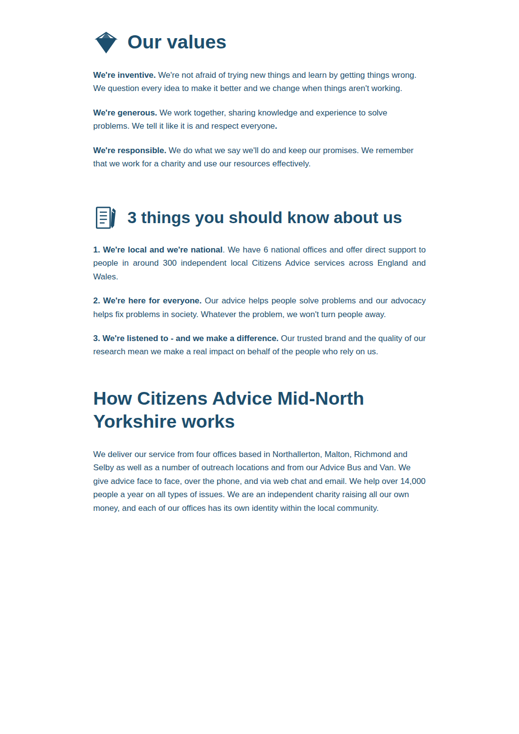Our values
We're inventive. We're not afraid of trying new things and learn by getting things wrong. We question every idea to make it better and we change when things aren't working.
We're generous. We work together, sharing knowledge and experience to solve problems. We tell it like it is and respect everyone.
We're responsible. We do what we say we'll do and keep our promises. We remember that we work for a charity and use our resources effectively.
3 things you should know about us
1. We're local and we're national. We have 6 national offices and offer direct support to people in around 300 independent local Citizens Advice services across England and Wales.
2. We're here for everyone. Our advice helps people solve problems and our advocacy helps fix problems in society. Whatever the problem, we won't turn people away.
3. We're listened to - and we make a difference. Our trusted brand and the quality of our research mean we make a real impact on behalf of the people who rely on us.
How Citizens Advice Mid-North Yorkshire works
We deliver our service from four offices based in Northallerton, Malton, Richmond and Selby as well as a number of outreach locations and from our Advice Bus and Van. We give advice face to face, over the phone, and via web chat and email. We help over 14,000 people a year on all types of issues. We are an independent charity raising all our own money, and each of our offices has its own identity within the local community.